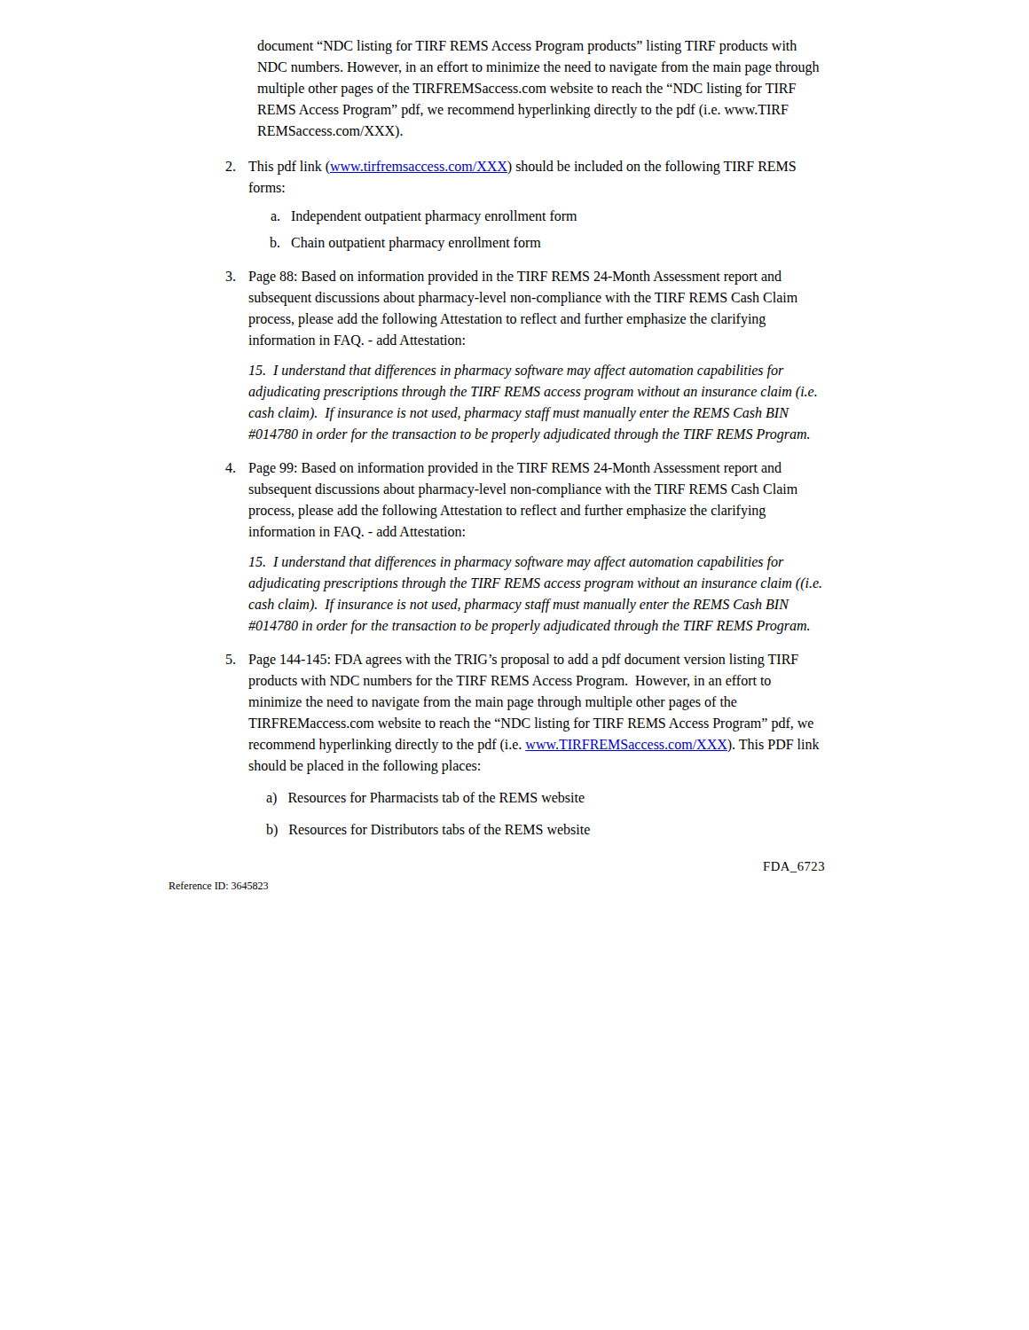document “NDC listing for TIRF REMS Access Program products” listing TIRF products with NDC numbers. However, in an effort to minimize the need to navigate from the main page through multiple other pages of the TIRFREMSaccess.com website to reach the “NDC listing for TIRF REMS Access Program” pdf, we recommend hyperlinking directly to the pdf (i.e. www.TIRF REMSaccess.com/XXX).
This pdf link (www.tirfremsaccess.com/XXX) should be included on the following TIRF REMS forms:
Independent outpatient pharmacy enrollment form
Chain outpatient pharmacy enrollment form
Page 88: Based on information provided in the TIRF REMS 24-Month Assessment report and subsequent discussions about pharmacy-level non-compliance with the TIRF REMS Cash Claim process, please add the following Attestation to reflect and further emphasize the clarifying information in FAQ. - add Attestation:
15. I understand that differences in pharmacy software may affect automation capabilities for adjudicating prescriptions through the TIRF REMS access program without an insurance claim (i.e. cash claim). If insurance is not used, pharmacy staff must manually enter the REMS Cash BIN #014780 in order for the transaction to be properly adjudicated through the TIRF REMS Program.
Page 99: Based on information provided in the TIRF REMS 24-Month Assessment report and subsequent discussions about pharmacy-level non-compliance with the TIRF REMS Cash Claim process, please add the following Attestation to reflect and further emphasize the clarifying information in FAQ. - add Attestation:
15. I understand that differences in pharmacy software may affect automation capabilities for adjudicating prescriptions through the TIRF REMS access program without an insurance claim ((i.e. cash claim). If insurance is not used, pharmacy staff must manually enter the REMS Cash BIN #014780 in order for the transaction to be properly adjudicated through the TIRF REMS Program.
Page 144-145: FDA agrees with the TRIG’s proposal to add a pdf document version listing TIRF products with NDC numbers for the TIRF REMS Access Program. However, in an effort to minimize the need to navigate from the main page through multiple other pages of the TIRFREMaccess.com website to reach the “NDC listing for TIRF REMS Access Program” pdf, we recommend hyperlinking directly to the pdf (i.e. www.TIRFREMSaccess.com/XXX). This PDF link should be placed in the following places:
a) Resources for Pharmacists tab of the REMS website
b) Resources for Distributors tabs of the REMS website
Reference ID: 3645823
FDA_6723